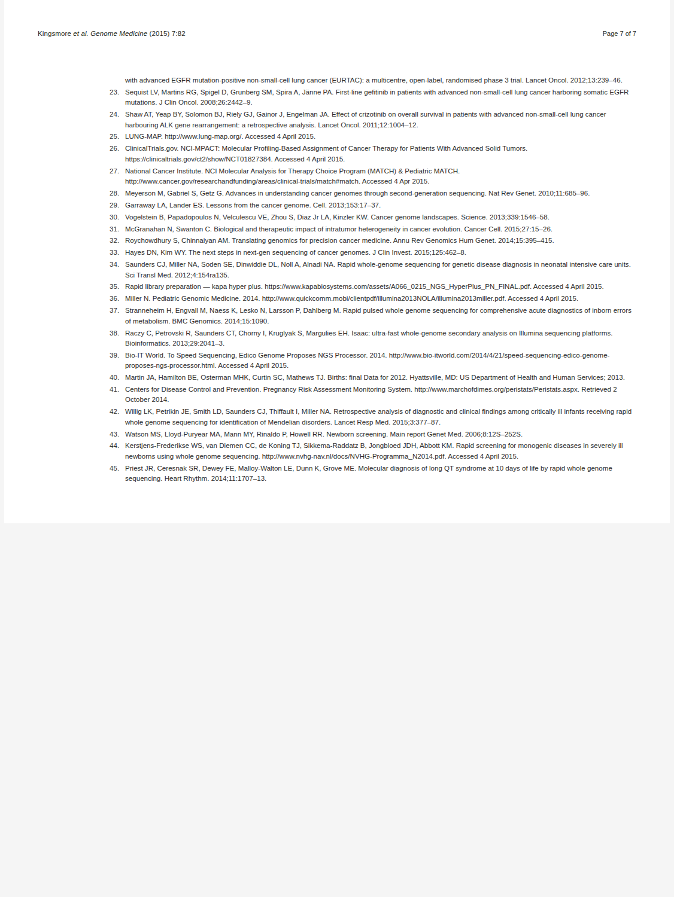Kingsmore et al. Genome Medicine (2015) 7:82
Page 7 of 7
with advanced EGFR mutation-positive non-small-cell lung cancer (EURTAC): a multicentre, open-label, randomised phase 3 trial. Lancet Oncol. 2012;13:239–46.
Sequist LV, Martins RG, Spigel D, Grunberg SM, Spira A, Jänne PA. First-line gefitinib in patients with advanced non-small-cell lung cancer harboring somatic EGFR mutations. J Clin Oncol. 2008;26:2442–9.
Shaw AT, Yeap BY, Solomon BJ, Riely GJ, Gainor J, Engelman JA. Effect of crizotinib on overall survival in patients with advanced non-small-cell lung cancer harbouring ALK gene rearrangement: a retrospective analysis. Lancet Oncol. 2011;12:1004–12.
LUNG-MAP. http://www.lung-map.org/. Accessed 4 April 2015.
ClinicalTrials.gov. NCI-MPACT: Molecular Profiling-Based Assignment of Cancer Therapy for Patients With Advanced Solid Tumors. https://clinicaltrials.gov/ct2/show/NCT01827384. Accessed 4 April 2015.
National Cancer Institute. NCI Molecular Analysis for Therapy Choice Program (MATCH) & Pediatric MATCH. http://www.cancer.gov/researchandfunding/areas/clinical-trials/match#match. Accessed 4 Apr 2015.
Meyerson M, Gabriel S, Getz G. Advances in understanding cancer genomes through second-generation sequencing. Nat Rev Genet. 2010;11:685–96.
Garraway LA, Lander ES. Lessons from the cancer genome. Cell. 2013;153:17–37.
Vogelstein B, Papadopoulos N, Velculescu VE, Zhou S, Diaz Jr LA, Kinzler KW. Cancer genome landscapes. Science. 2013;339:1546–58.
McGranahan N, Swanton C. Biological and therapeutic impact of intratumor heterogeneity in cancer evolution. Cancer Cell. 2015;27:15–26.
Roychowdhury S, Chinnaiyan AM. Translating genomics for precision cancer medicine. Annu Rev Genomics Hum Genet. 2014;15:395–415.
Hayes DN, Kim WY. The next steps in next-gen sequencing of cancer genomes. J Clin Invest. 2015;125:462–8.
Saunders CJ, Miller NA, Soden SE, Dinwiddie DL, Noll A, Alnadi NA. Rapid whole-genome sequencing for genetic disease diagnosis in neonatal intensive care units. Sci Transl Med. 2012;4:154ra135.
Rapid library preparation — kapa hyper plus. https://www.kapabiosystems.com/assets/A066_0215_NGS_HyperPlus_PN_FINAL.pdf. Accessed 4 April 2015.
Miller N. Pediatric Genomic Medicine. 2014. http://www.quickcomm.mobi/clientpdf/illumina2013NOLA/illumina2013miller.pdf. Accessed 4 April 2015.
Stranneheim H, Engvall M, Naess K, Lesko N, Larsson P, Dahlberg M. Rapid pulsed whole genome sequencing for comprehensive acute diagnostics of inborn errors of metabolism. BMC Genomics. 2014;15:1090.
Raczy C, Petrovski R, Saunders CT, Chorny I, Kruglyak S, Margulies EH. Isaac: ultra-fast whole-genome secondary analysis on Illumina sequencing platforms. Bioinformatics. 2013;29:2041–3.
Bio-IT World. To Speed Sequencing, Edico Genome Proposes NGS Processor. 2014. http://www.bio-itworld.com/2014/4/21/speed-sequencing-edico-genome-proposes-ngs-processor.html. Accessed 4 April 2015.
Martin JA, Hamilton BE, Osterman MHK, Curtin SC, Mathews TJ. Births: final Data for 2012. Hyattsville, MD: US Department of Health and Human Services; 2013.
Centers for Disease Control and Prevention. Pregnancy Risk Assessment Monitoring System. http://www.marchofdimes.org/peristats/Peristats.aspx. Retrieved 2 October 2014.
Willig LK, Petrikin JE, Smith LD, Saunders CJ, Thiffault I, Miller NA. Retrospective analysis of diagnostic and clinical findings among critically ill infants receiving rapid whole genome sequencing for identification of Mendelian disorders. Lancet Resp Med. 2015;3:377–87.
Watson MS, Lloyd-Puryear MA, Mann MY, Rinaldo P, Howell RR. Newborn screening. Main report Genet Med. 2006;8:12S–252S.
Kerstjens-Frederikse WS, van Diemen CC, de Koning TJ, Sikkema-Raddatz B, Jongbloed JDH, Abbott KM. Rapid screening for monogenic diseases in severely ill newborns using whole genome sequencing. http://www.nvhg-nav.nl/docs/NVHG-Programma_N2014.pdf. Accessed 4 April 2015.
Priest JR, Ceresnak SR, Dewey FE, Malloy-Walton LE, Dunn K, Grove ME. Molecular diagnosis of long QT syndrome at 10 days of life by rapid whole genome sequencing. Heart Rhythm. 2014;11:1707–13.